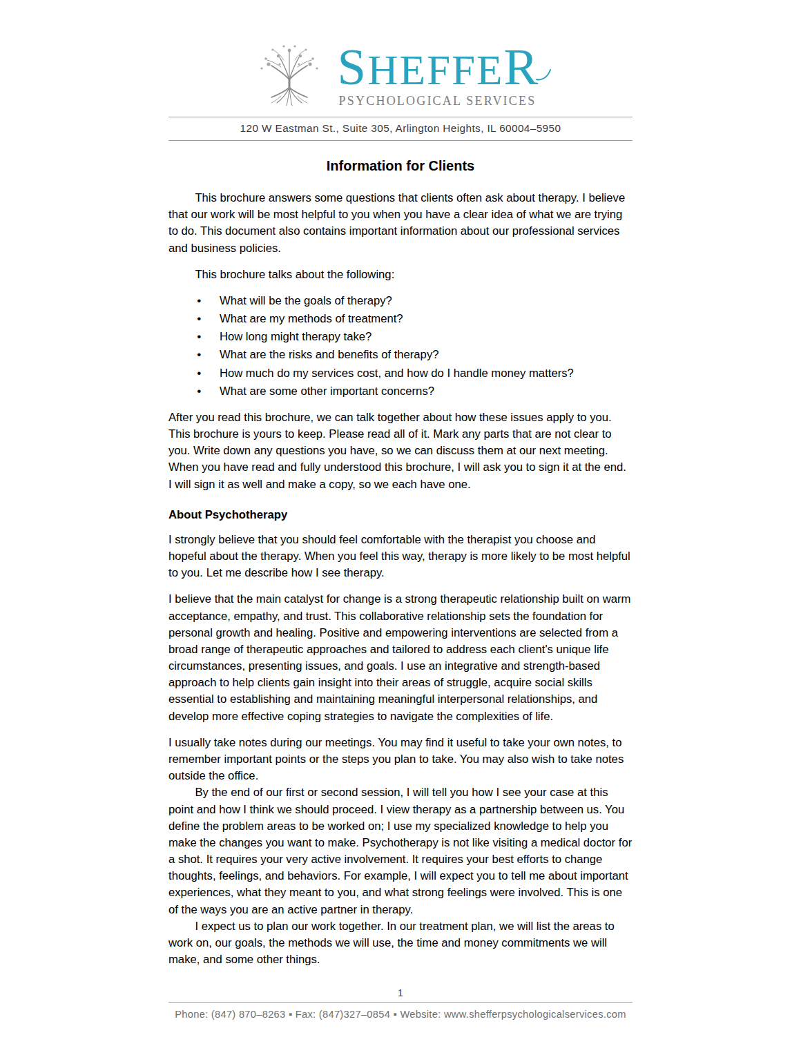SHEFFER
PSYCHOLOGICAL SERVICES
120 W Eastman St., Suite 305, Arlington Heights, IL 60004–5950
Information for Clients
This brochure answers some questions that clients often ask about therapy. I believe that our work will be most helpful to you when you have a clear idea of what we are trying to do. This document also contains important information about our professional services and business policies.
This brochure talks about the following:
What will be the goals of therapy?
What are my methods of treatment?
How long might therapy take?
What are the risks and benefits of therapy?
How much do my services cost, and how do I handle money matters?
What are some other important concerns?
After you read this brochure, we can talk together about how these issues apply to you. This brochure is yours to keep. Please read all of it. Mark any parts that are not clear to you. Write down any questions you have, so we can discuss them at our next meeting. When you have read and fully understood this brochure, I will ask you to sign it at the end. I will sign it as well and make a copy, so we each have one.
About Psychotherapy
I strongly believe that you should feel comfortable with the therapist you choose and hopeful about the therapy. When you feel this way, therapy is more likely to be most helpful to you. Let me describe how I see therapy.
I believe that the main catalyst for change is a strong therapeutic relationship built on warm acceptance, empathy, and trust. This collaborative relationship sets the foundation for personal growth and healing. Positive and empowering interventions are selected from a broad range of therapeutic approaches and tailored to address each client's unique life circumstances, presenting issues, and goals. I use an integrative and strength-based approach to help clients gain insight into their areas of struggle, acquire social skills essential to establishing and maintaining meaningful interpersonal relationships, and develop more effective coping strategies to navigate the complexities of life.
I usually take notes during our meetings. You may find it useful to take your own notes, to remember important points or the steps you plan to take. You may also wish to take notes outside the office.
By the end of our first or second session, I will tell you how I see your case at this point and how I think we should proceed. I view therapy as a partnership between us. You define the problem areas to be worked on; I use my specialized knowledge to help you make the changes you want to make. Psychotherapy is not like visiting a medical doctor for a shot. It requires your very active involvement. It requires your best efforts to change thoughts, feelings, and behaviors. For example, I will expect you to tell me about important experiences, what they meant to you, and what strong feelings were involved. This is one of the ways you are an active partner in therapy.
I expect us to plan our work together. In our treatment plan, we will list the areas to work on, our goals, the methods we will use, the time and money commitments we will make, and some other things.
1
Phone: (847) 870–8263 ▪ Fax: (847)327–0854 ▪ Website: www.shefferpsychologicalservices.com